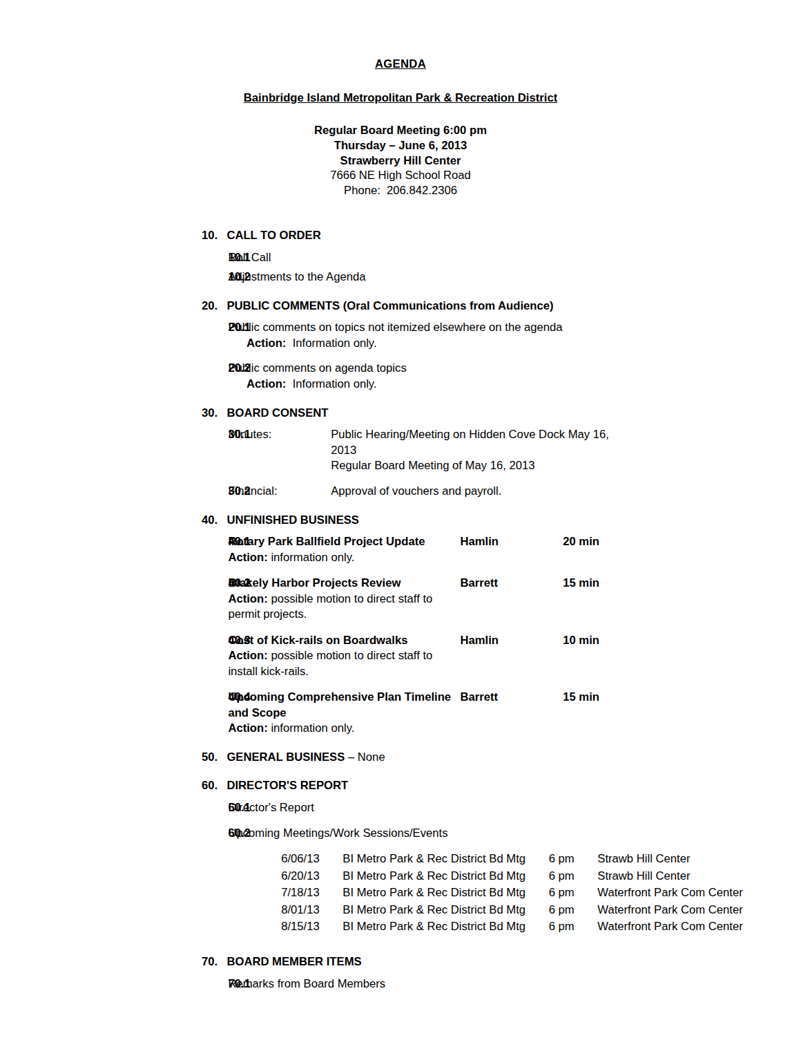AGENDA
Bainbridge Island Metropolitan Park & Recreation District
Regular Board Meeting 6:00 pm
Thursday – June 6, 2013
Strawberry Hill Center
7666 NE High School Road
Phone: 206.842.2306
10. CALL TO ORDER
10.1 Roll Call
10.2 Adjustments to the Agenda
20. PUBLIC COMMENTS (Oral Communications from Audience)
20.1 Public comments on topics not itemized elsewhere on the agenda Action: Information only.
20.2 Public comments on agenda topics Action: Information only.
30. BOARD CONSENT
30.1 Minutes: Public Hearing/Meeting on Hidden Cove Dock May 16, 2013 Regular Board Meeting of May 16, 2013
30.2 Financial: Approval of vouchers and payroll.
40. UNFINISHED BUSINESS
40.1 Rotary Park Ballfield Project Update Action: information only. Hamlin 20 min
40.2 Blakely Harbor Projects Review Action: possible motion to direct staff to permit projects. Barrett 15 min
40.3 Cost of Kick-rails on Boardwalks Action: possible motion to direct staff to install kick-rails. Hamlin 10 min
40.4 Upcoming Comprehensive Plan Timeline and Scope Action: information only. Barrett 15 min
50. GENERAL BUSINESS – None
60. DIRECTOR'S REPORT
60.1 Director's Report
60.2 Upcoming Meetings/Work Sessions/Events
| 6/06/13 | BI Metro Park & Rec District Bd Mtg | 6 pm | Strawb Hill Center |
| 6/20/13 | BI Metro Park & Rec District Bd Mtg | 6 pm | Strawb Hill Center |
| 7/18/13 | BI Metro Park & Rec District Bd Mtg | 6 pm | Waterfront Park Com Center |
| 8/01/13 | BI Metro Park & Rec District Bd Mtg | 6 pm | Waterfront Park Com Center |
| 8/15/13 | BI Metro Park & Rec District Bd Mtg | 6 pm | Waterfront Park Com Center |
70. BOARD MEMBER ITEMS
70.1 Remarks from Board Members